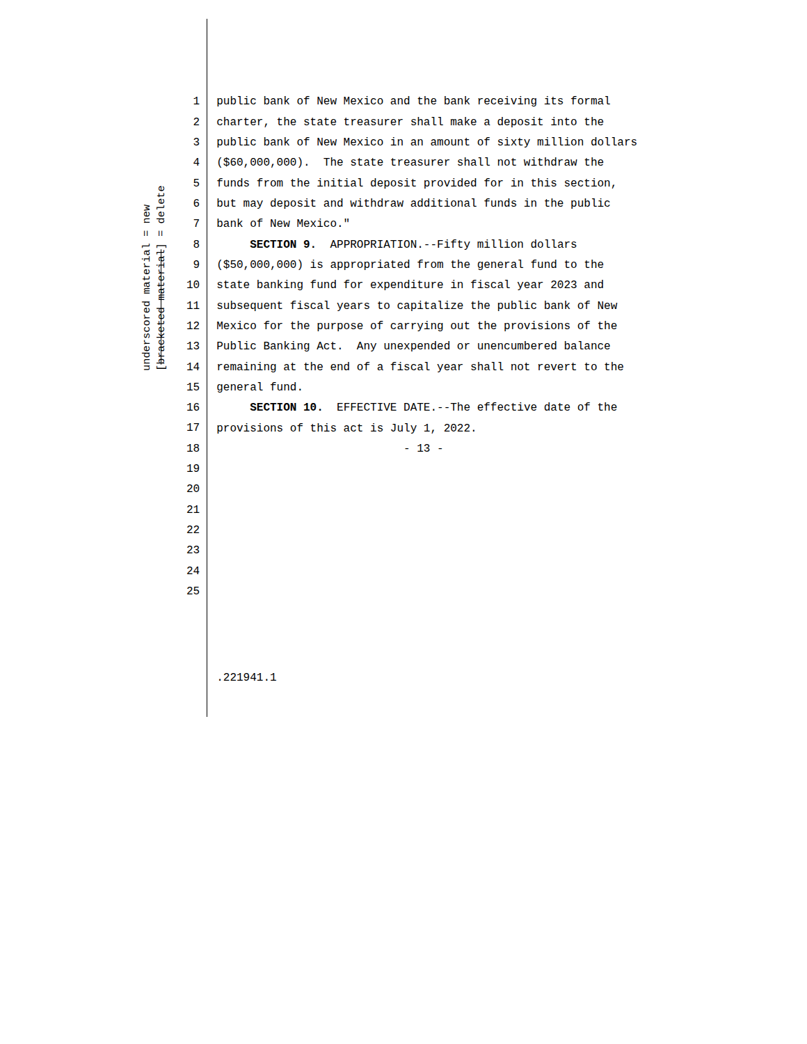underscored material = new [bracketed material] = delete
1
2
3
4
5
6
7
8
9
10
11
12
13
14
15
16
17
18
19
20
21
22
23
24
25
public bank of New Mexico and the bank receiving its formal charter, the state treasurer shall make a deposit into the public bank of New Mexico in an amount of sixty million dollars ($60,000,000). The state treasurer shall not withdraw the funds from the initial deposit provided for in this section, but may deposit and withdraw additional funds in the public bank of New Mexico." SECTION 9. APPROPRIATION.--Fifty million dollars ($50,000,000) is appropriated from the general fund to the state banking fund for expenditure in fiscal year 2023 and subsequent fiscal years to capitalize the public bank of New Mexico for the purpose of carrying out the provisions of the Public Banking Act. Any unexpended or unencumbered balance remaining at the end of a fiscal year shall not revert to the general fund. SECTION 10. EFFECTIVE DATE.--The effective date of the provisions of this act is July 1, 2022. - 13 -
.221941.1